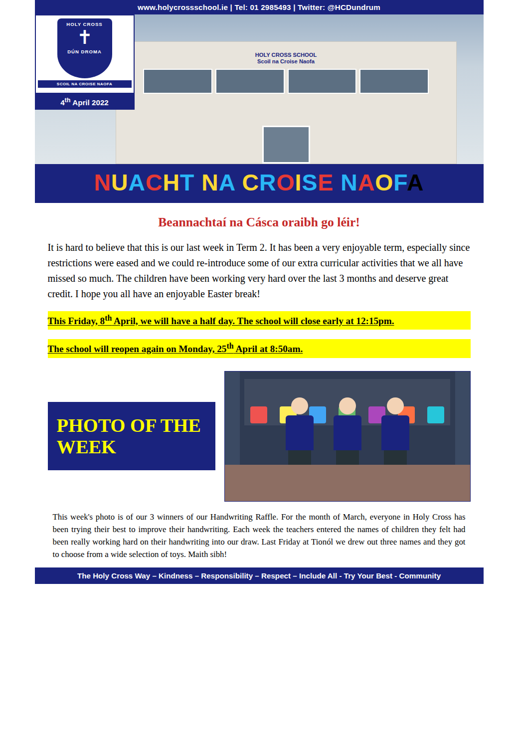www.holycrossschool.ie | Tel: 01 2985493 | Twitter: @HCDundrum
HOLY CROSS SCHOOL
Scoil na Croise Naofa
HOLY CROSS
✝
DÚN DROMA
SCOIL NA CROISE NAOFA
4th April 2022
NUACHT NA CROISE NAOFA
Beannachtaí na Cásca oraibh go léir!
It is hard to believe that this is our last week in Term 2. It has been a very enjoyable term, especially since restrictions were eased and we could re-introduce some of our extra curricular activities that we all have missed so much. The children have been working very hard over the last 3 months and deserve great credit. I hope you all have an enjoyable Easter break!
This Friday, 8th April, we will have a half day. The school will close early at 12:15pm.
The school will reopen again on Monday, 25th April at 8:50am.
PHOTO OF THE WEEK
This week's photo is of our 3 winners of our Handwriting Raffle. For the month of March, everyone in Holy Cross has been trying their best to improve their handwriting. Each week the teachers entered the names of children they felt had been really working hard on their handwriting into our draw. Last Friday at Tionól we drew out three names and they got to choose from a wide selection of toys. Maith sibh!
The Holy Cross Way – Kindness – Responsibility – Respect – Include All - Try Your Best - Community